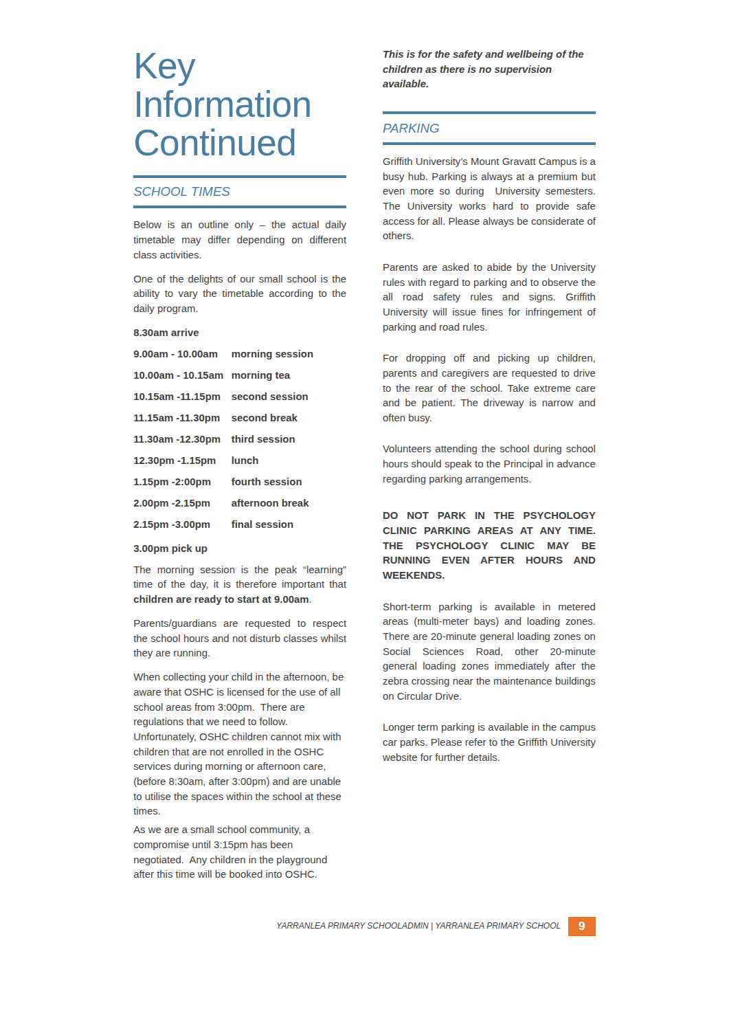Key Information
Continued
SCHOOL TIMES
Below is an outline only – the actual daily timetable may differ depending on different class activities.
One of the delights of our small school is the ability to vary the timetable according to the daily program.
8.30am arrive
9.00am - 10.00am morning session
10.00am - 10.15am morning tea
10.15am -11.15pm second session
11.15am -11.30pm second break
11.30am -12.30pm third session
12.30pm -1.15pm lunch
1.15pm -2:00pm fourth session
2.00pm -2.15pm afternoon break
2.15pm -3.00pm final session
3.00pm pick up
The morning session is the peak “learning” time of the day, it is therefore important that children are ready to start at 9.00am.
Parents/guardians are requested to respect the school hours and not disturb classes whilst they are running.
When collecting your child in the afternoon, be aware that OSHC is licensed for the use of all school areas from 3:00pm. There are regulations that we need to follow. Unfortunately, OSHC children cannot mix with children that are not enrolled in the OSHC services during morning or afternoon care, (before 8:30am, after 3:00pm) and are unable to utilise the spaces within the school at these times.
As we are a small school community, a compromise until 3:15pm has been negotiated. Any children in the playground after this time will be booked into OSHC.
This is for the safety and wellbeing of the children as there is no supervision available.
PARKING
Griffith University’s Mount Gravatt Campus is a busy hub. Parking is always at a premium but even more so during University semesters. The University works hard to provide safe access for all. Please always be considerate of others.
Parents are asked to abide by the University rules with regard to parking and to observe the all road safety rules and signs. Griffith University will issue fines for infringement of parking and road rules.
For dropping off and picking up children, parents and caregivers are requested to drive to the rear of the school. Take extreme care and be patient. The driveway is narrow and often busy.
Volunteers attending the school during school hours should speak to the Principal in advance regarding parking arrangements.
Do not park in the Psychology Clinic parking areas at any time. The Psychology Clinic may be running even after hours and weekends.
Short-term parking is available in metered areas (multi-meter bays) and loading zones. There are 20-minute general loading zones on Social Sciences Road, other 20-minute general loading zones immediately after the zebra crossing near the maintenance buildings on Circular Drive.
Longer term parking is available in the campus car parks. Please refer to the Griffith University website for further details.
YARRANLEA PRIMARY SCHOOLADMIN | YARRANLEA PRIMARY SCHOOL
9